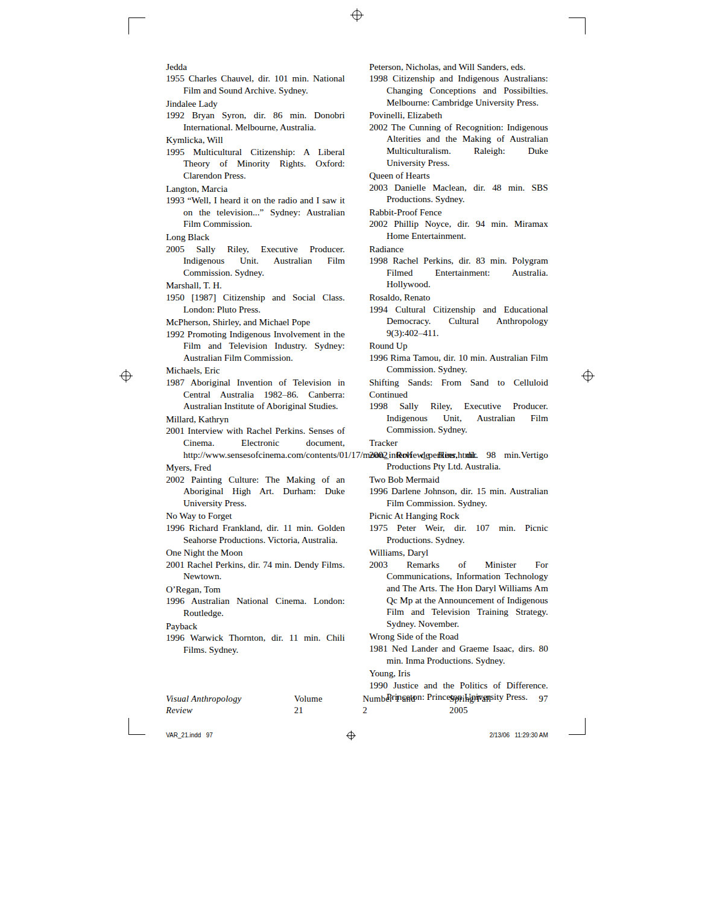Jedda
1955 Charles Chauvel, dir. 101 min. National Film and Sound Archive. Sydney.
Jindalee Lady
1992 Bryan Syron, dir. 86 min. Donobri International. Melbourne, Australia.
Kymlicka, Will
1995 Multicultural Citizenship: A Liberal Theory of Minority Rights. Oxford: Clarendon Press.
Langton, Marcia
1993 “Well, I heard it on the radio and I saw it on the television...” Sydney: Australian Film Commission.
Long Black
2005 Sally Riley, Executive Producer. Indigenous Unit. Australian Film Commission. Sydney.
Marshall, T. H.
1950 [1987] Citizenship and Social Class. London: Pluto Press.
McPherson, Shirley, and Michael Pope
1992 Promoting Indigenous Involvement in the Film and Television Industry. Sydney: Australian Film Commission.
Michaels, Eric
1987 Aboriginal Invention of Television in Central Australia 1982–86. Canberra: Australian Institute of Aboriginal Studies.
Millard, Kathryn
2001 Interview with Rachel Perkins. Senses of Cinema. Electronic document, http://www.sensesofcinema.com/contents/01/17/moon_interview_perkins.html.
Myers, Fred
2002 Painting Culture: The Making of an Aboriginal High Art. Durham: Duke University Press.
No Way to Forget
1996 Richard Frankland, dir. 11 min. Golden Seahorse Productions. Victoria, Australia.
One Night the Moon
2001 Rachel Perkins, dir. 74 min. Dendy Films. Newtown.
O’Regan, Tom
1996 Australian National Cinema. London: Routledge.
Payback
1996 Warwick Thornton, dir. 11 min. Chili Films. Sydney.
Peterson, Nicholas, and Will Sanders, eds.
1998 Citizenship and Indigenous Australians: Changing Conceptions and Possibilties. Melbourne: Cambridge University Press.
Povinelli, Elizabeth
2002 The Cunning of Recognition: Indigenous Alterities and the Making of Australian Multiculturalism. Raleigh: Duke University Press.
Queen of Hearts
2003 Danielle Maclean, dir. 48 min. SBS Productions. Sydney.
Rabbit-Proof Fence
2002 Phillip Noyce, dir. 94 min. Miramax Home Entertainment.
Radiance
1998 Rachel Perkins, dir. 83 min. Polygram Filmed Entertainment: Australia. Hollywood.
Rosaldo, Renato
1994 Cultural Citizenship and Educational Democracy. Cultural Anthropology 9(3):402–411.
Round Up
1996 Rima Tamou, dir. 10 min. Australian Film Commission. Sydney.
Shifting Sands: From Sand to Celluloid Continued
1998 Sally Riley, Executive Producer. Indigenous Unit, Australian Film Commission. Sydney.
Tracker
2002 Rolf de Heer, dir. 98 min.Vertigo Productions Pty Ltd. Australia.
Two Bob Mermaid
1996 Darlene Johnson, dir. 15 min. Australian Film Commission. Sydney.
Picnic At Hanging Rock
1975 Peter Weir, dir. 107 min. Picnic Productions. Sydney.
Williams, Daryl
2003 Remarks of Minister For Communications, Information Technology and The Arts. The Hon Daryl Williams Am Qc Mp at the Announcement of Indigenous Film and Television Training Strategy. Sydney. November.
Wrong Side of the Road
1981 Ned Lander and Graeme Isaac, dirs. 80 min. Inma Productions. Sydney.
Young, Iris
1990 Justice and the Politics of Difference. Princeton: Princeton University Press.
Visual Anthropology Review Volume 21 Number 1 and 2 Spring/Fall 2005 97
VAR_21.indd 97 2/13/06 11:29:30 AM